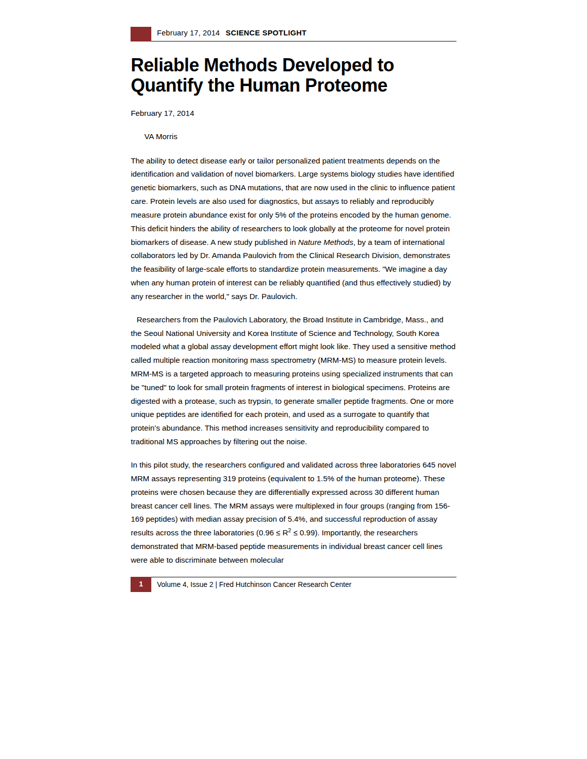February 17, 2014 SCIENCE SPOTLIGHT
Reliable Methods Developed to Quantify the Human Proteome
February 17, 2014
VA Morris
The ability to detect disease early or tailor personalized patient treatments depends on the identification and validation of novel biomarkers. Large systems biology studies have identified genetic biomarkers, such as DNA mutations, that are now used in the clinic to influence patient care. Protein levels are also used for diagnostics, but assays to reliably and reproducibly measure protein abundance exist for only 5% of the proteins encoded by the human genome. This deficit hinders the ability of researchers to look globally at the proteome for novel protein biomarkers of disease. A new study published in Nature Methods, by a team of international collaborators led by Dr. Amanda Paulovich from the Clinical Research Division, demonstrates the feasibility of large-scale efforts to standardize protein measurements. "We imagine a day when any human protein of interest can be reliably quantified (and thus effectively studied) by any researcher in the world," says Dr. Paulovich.
Researchers from the Paulovich Laboratory, the Broad Institute in Cambridge, Mass., and the Seoul National University and Korea Institute of Science and Technology, South Korea modeled what a global assay development effort might look like. They used a sensitive method called multiple reaction monitoring mass spectrometry (MRM-MS) to measure protein levels. MRM-MS is a targeted approach to measuring proteins using specialized instruments that can be "tuned" to look for small protein fragments of interest in biological specimens. Proteins are digested with a protease, such as trypsin, to generate smaller peptide fragments. One or more unique peptides are identified for each protein, and used as a surrogate to quantify that protein’s abundance. This method increases sensitivity and reproducibility compared to traditional MS approaches by filtering out the noise.
In this pilot study, the researchers configured and validated across three laboratories 645 novel MRM assays representing 319 proteins (equivalent to 1.5% of the human proteome). These proteins were chosen because they are differentially expressed across 30 different human breast cancer cell lines. The MRM assays were multiplexed in four groups (ranging from 156-169 peptides) with median assay precision of 5.4%, and successful reproduction of assay results across the three laboratories (0.96 ≤ R2 ≤ 0.99). Importantly, the researchers demonstrated that MRM-based peptide measurements in individual breast cancer cell lines were able to discriminate between molecular
1
Volume 4, Issue 2 | Fred Hutchinson Cancer Research Center